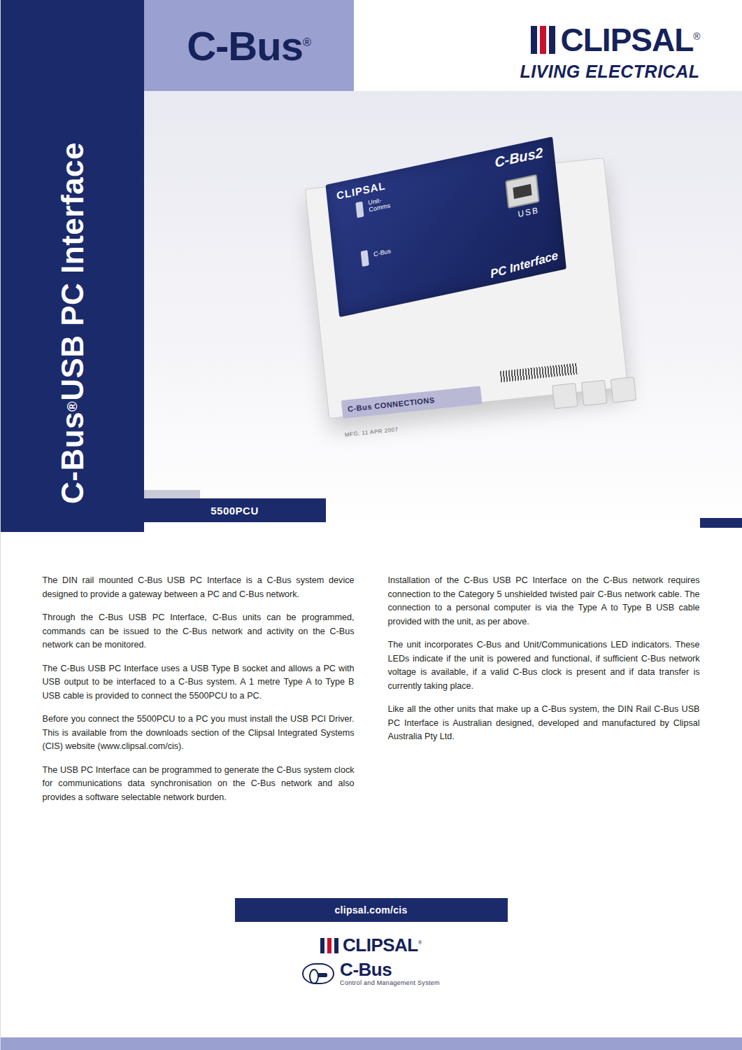C-Bus® USB PC Interface
C-Bus®
CLIPSAL®
LIVING ELECTRICAL
CLIPSAL
C-Bus2
Unit-
Comms
C-Bus
USB
PC Interface
C-Bus CONNECTIONS
MFG: 11 APR 2007
5500PCU
The DIN rail mounted C-Bus USB PC Interface is a C-Bus system device designed to provide a gateway between a PC and C-Bus network.
Through the C-Bus USB PC Interface, C-Bus units can be programmed, commands can be issued to the C-Bus network and activity on the C-Bus network can be monitored.
The C-Bus USB PC Interface uses a USB Type B socket and allows a PC with USB output to be interfaced to a C-Bus system. A 1 metre Type A to Type B USB cable is provided to connect the 5500PCU to a PC.
Before you connect the 5500PCU to a PC you must install the USB PCI Driver. This is available from the downloads section of the Clipsal Integrated Systems (CIS) website (www.clipsal.com/cis).
The USB PC Interface can be programmed to generate the C-Bus system clock for communications data synchronisation on the C-Bus network and also provides a software selectable network burden.
Installation of the C-Bus USB PC Interface on the C-Bus network requires connection to the Category 5 unshielded twisted pair C-Bus network cable. The connection to a personal computer is via the Type A to Type B USB cable provided with the unit, as per above.
The unit incorporates C-Bus and Unit/Communications LED indicators. These LEDs indicate if the unit is powered and functional, if sufficient C-Bus network voltage is available, if a valid C-Bus clock is present and if data transfer is currently taking place.
Like all the other units that make up a C-Bus system, the DIN Rail C-Bus USB PC Interface is Australian designed, developed and manufactured by Clipsal Australia Pty Ltd.
clipsal.com/cis
CLIPSAL®
C-Bus Control and Management System